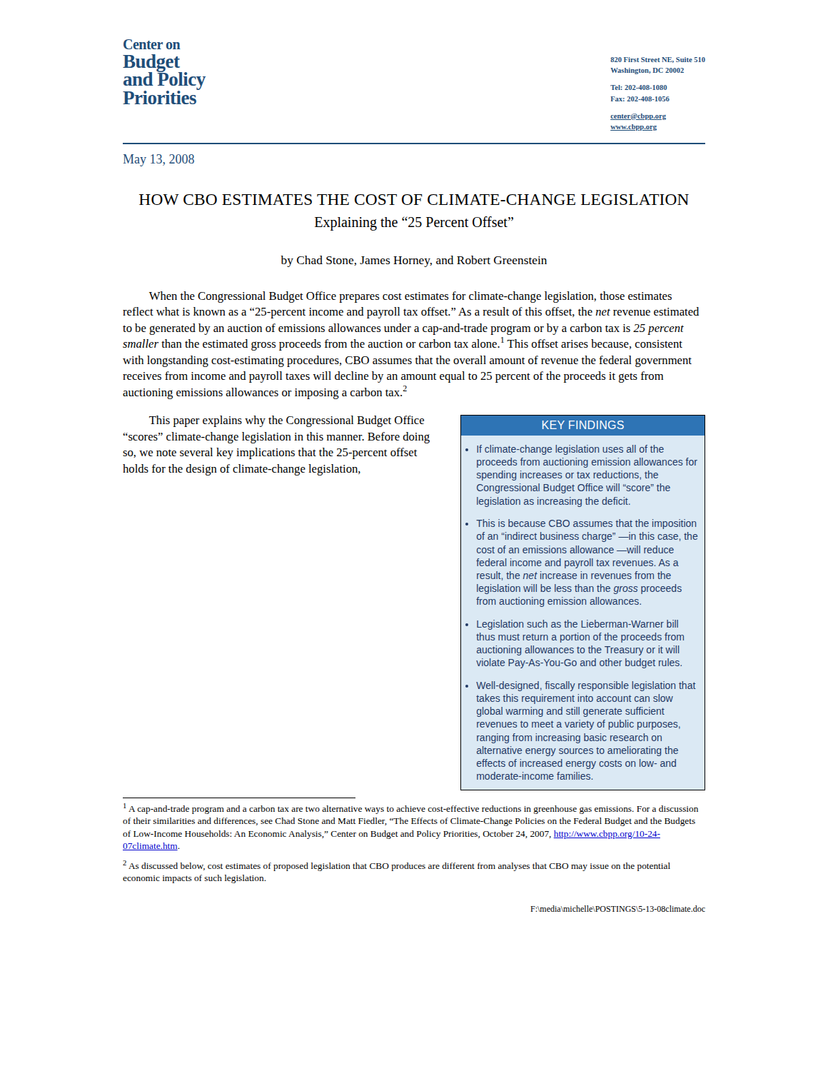Center on
Budget
and Policy
Priorities
820 First Street NE, Suite 510
Washington, DC 20002
Tel: 202-408-1080
Fax: 202-408-1056
center@cbpp.org
www.cbpp.org
May 13, 2008
HOW CBO ESTIMATES THE COST OF CLIMATE-CHANGE LEGISLATION
Explaining the “25 Percent Offset”
by Chad Stone, James Horney, and Robert Greenstein
When the Congressional Budget Office prepares cost estimates for climate-change legislation, those estimates reflect what is known as a “25-percent income and payroll tax offset.” As a result of this offset, the net revenue estimated to be generated by an auction of emissions allowances under a cap-and-trade program or by a carbon tax is 25 percent smaller than the estimated gross proceeds from the auction or carbon tax alone.1 This offset arises because, consistent with longstanding cost-estimating procedures, CBO assumes that the overall amount of revenue the federal government receives from income and payroll taxes will decline by an amount equal to 25 percent of the proceeds it gets from auctioning emissions allowances or imposing a carbon tax.2
KEY FINDINGS
If climate-change legislation uses all of the proceeds from auctioning emission allowances for spending increases or tax reductions, the Congressional Budget Office will “score” the legislation as increasing the deficit.
This is because CBO assumes that the imposition of an “indirect business charge” —in this case, the cost of an emissions allowance —will reduce federal income and payroll tax revenues. As a result, the net increase in revenues from the legislation will be less than the gross proceeds from auctioning emission allowances.
Legislation such as the Lieberman-Warner bill thus must return a portion of the proceeds from auctioning allowances to the Treasury or it will violate Pay-As-You-Go and other budget rules.
Well-designed, fiscally responsible legislation that takes this requirement into account can slow global warming and still generate sufficient revenues to meet a variety of public purposes, ranging from increasing basic research on alternative energy sources to ameliorating the effects of increased energy costs on low- and moderate-income families.
This paper explains why the Congressional Budget Office “scores” climate-change legislation in this manner. Before doing so, we note several key implications that the 25-percent offset holds for the design of climate-change legislation,
1 A cap-and-trade program and a carbon tax are two alternative ways to achieve cost-effective reductions in greenhouse gas emissions. For a discussion of their similarities and differences, see Chad Stone and Matt Fiedler, “The Effects of Climate-Change Policies on the Federal Budget and the Budgets of Low-Income Households: An Economic Analysis,” Center on Budget and Policy Priorities, October 24, 2007, http://www.cbpp.org/10-24-07climate.htm.
2 As discussed below, cost estimates of proposed legislation that CBO produces are different from analyses that CBO may issue on the potential economic impacts of such legislation.
F:\media\michelle\POSTINGS\5-13-08climate.doc